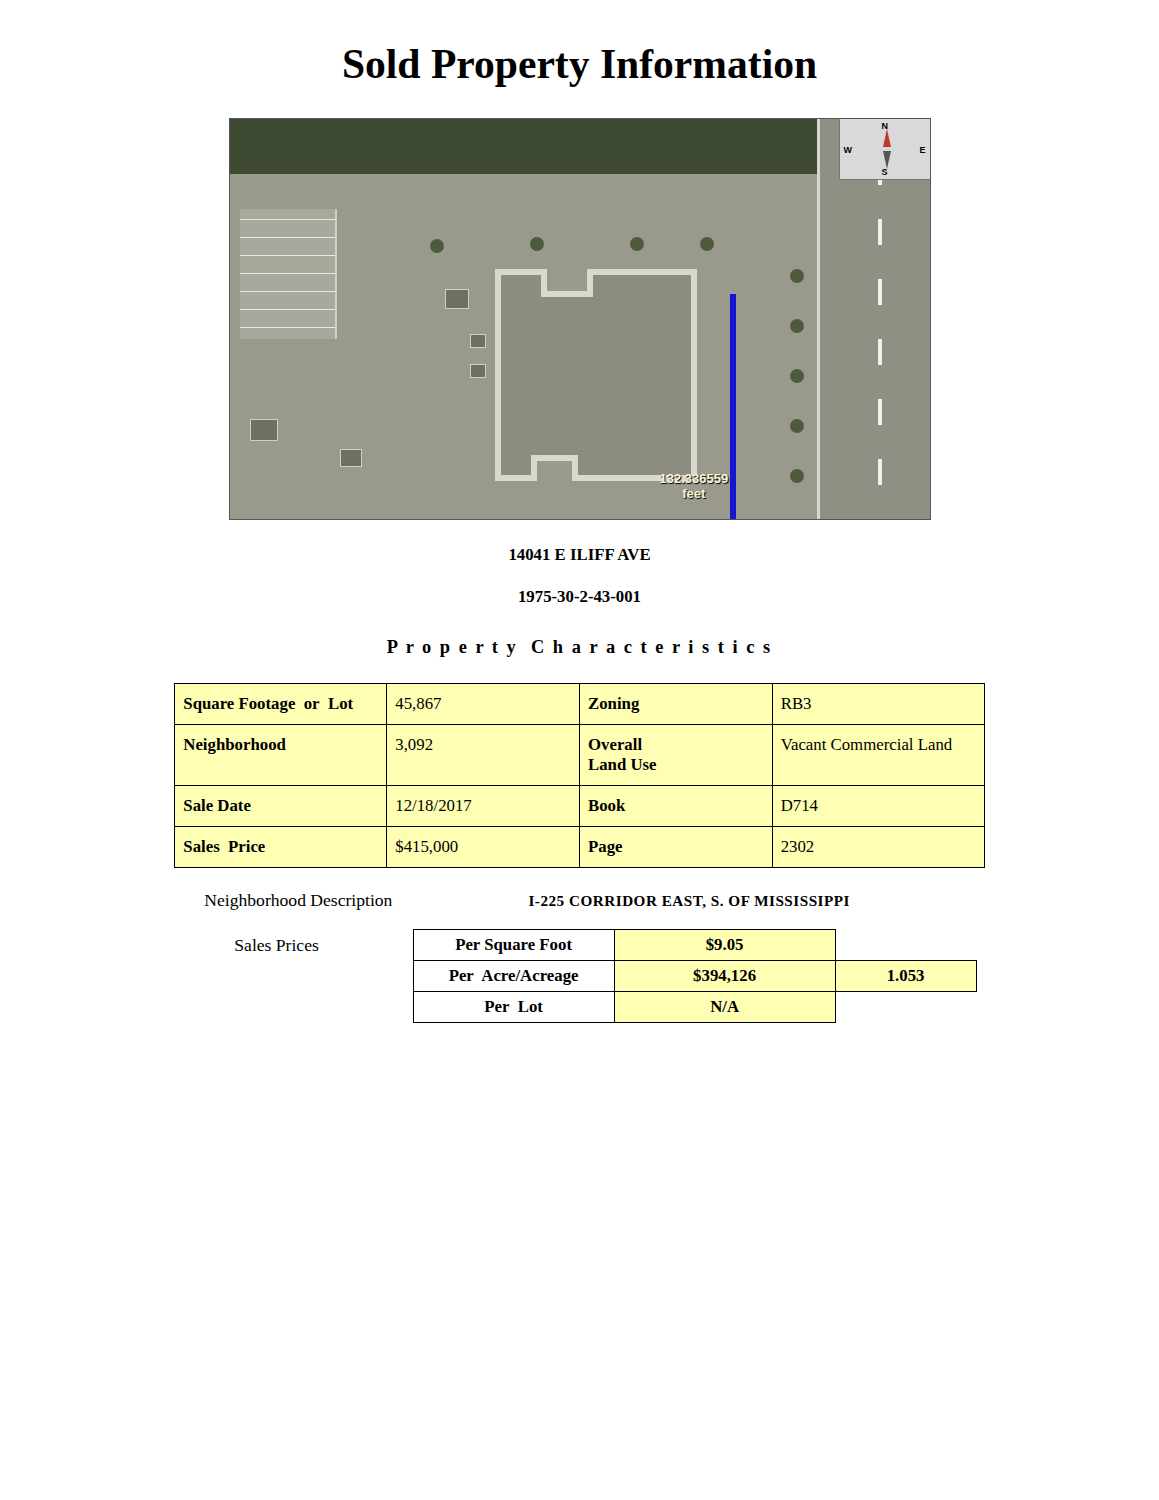Sold Property Information
132.336559
feet
N S E W
14041 E ILIFF AVE
1975-30-2-43-001
P r o p e r t y C h a r a c t e r i s t i c s
| Square Footage or Lot | 45,867 | Zoning | RB3 |
| Neighborhood | 3,092 | Overall Land Use | Vacant Commercial Land |
| Sale Date | 12/18/2017 | Book | D714 |
| Sales Price | $415,000 | Page | 2302 |
Neighborhood Description
I-225 CORRIDOR EAST, S. OF MISSISSIPPI
Sales Prices
| Per Square Foot | $9.05 | |
| Per Acre/Acreage | $394,126 | 1.053 |
| Per Lot | N/A | |